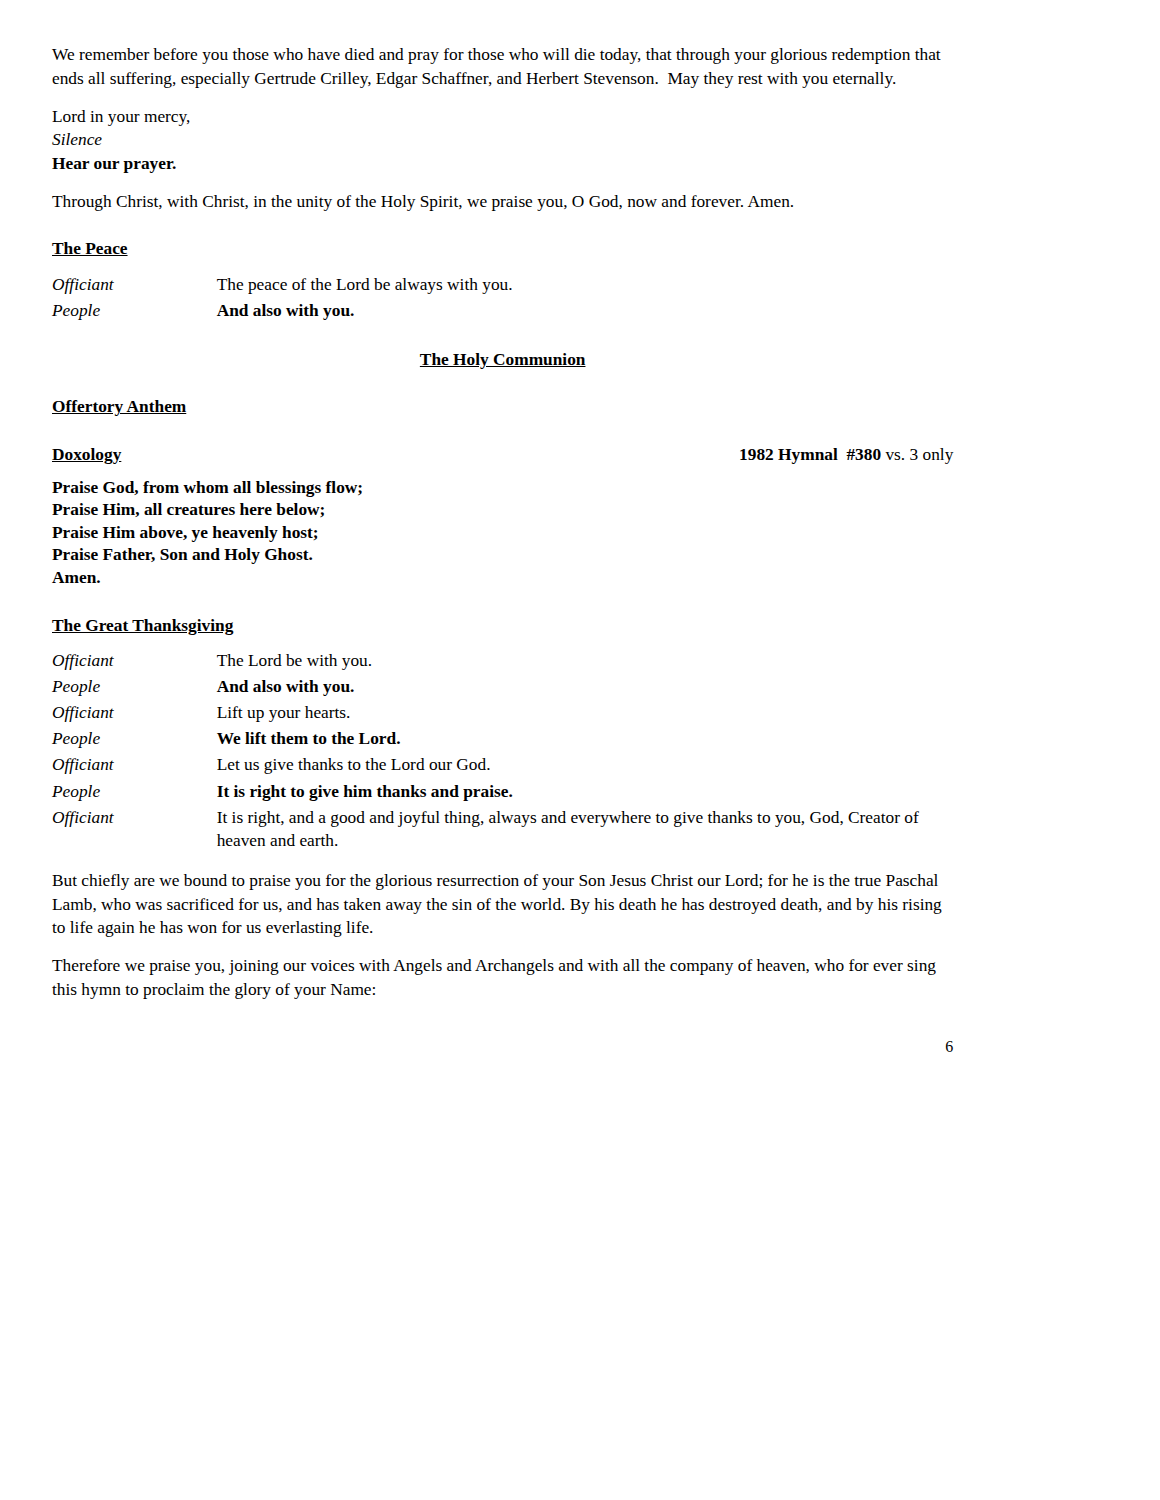We remember before you those who have died and pray for those who will die today, that through your glorious redemption that ends all suffering, especially Gertrude Crilley, Edgar Schaffner, and Herbert Stevenson. May they rest with you eternally.
Lord in your mercy,
Silence
Hear our prayer.
Through Christ, with Christ, in the unity of the Holy Spirit, we praise you, O God, now and forever. Amen.
The Peace
| Officiant | The peace of the Lord be always with you. |
| People | And also with you. |
The Holy Communion
Offertory Anthem
Doxology 1982 Hymnal #380 vs. 3 only
Praise God, from whom all blessings flow;
Praise Him, all creatures here below;
Praise Him above, ye heavenly host;
Praise Father, Son and Holy Ghost.
Amen.
The Great Thanksgiving
| Officiant | The Lord be with you. |
| People | And also with you. |
| Officiant | Lift up your hearts. |
| People | We lift them to the Lord. |
| Officiant | Let us give thanks to the Lord our God. |
| People | It is right to give him thanks and praise. |
| Officiant | It is right, and a good and joyful thing, always and everywhere to give thanks to you, God, Creator of heaven and earth. |
But chiefly are we bound to praise you for the glorious resurrection of your Son Jesus Christ our Lord; for he is the true Paschal Lamb, who was sacrificed for us, and has taken away the sin of the world. By his death he has destroyed death, and by his rising to life again he has won for us everlasting life.
Therefore we praise you, joining our voices with Angels and Archangels and with all the company of heaven, who for ever sing this hymn to proclaim the glory of your Name:
6